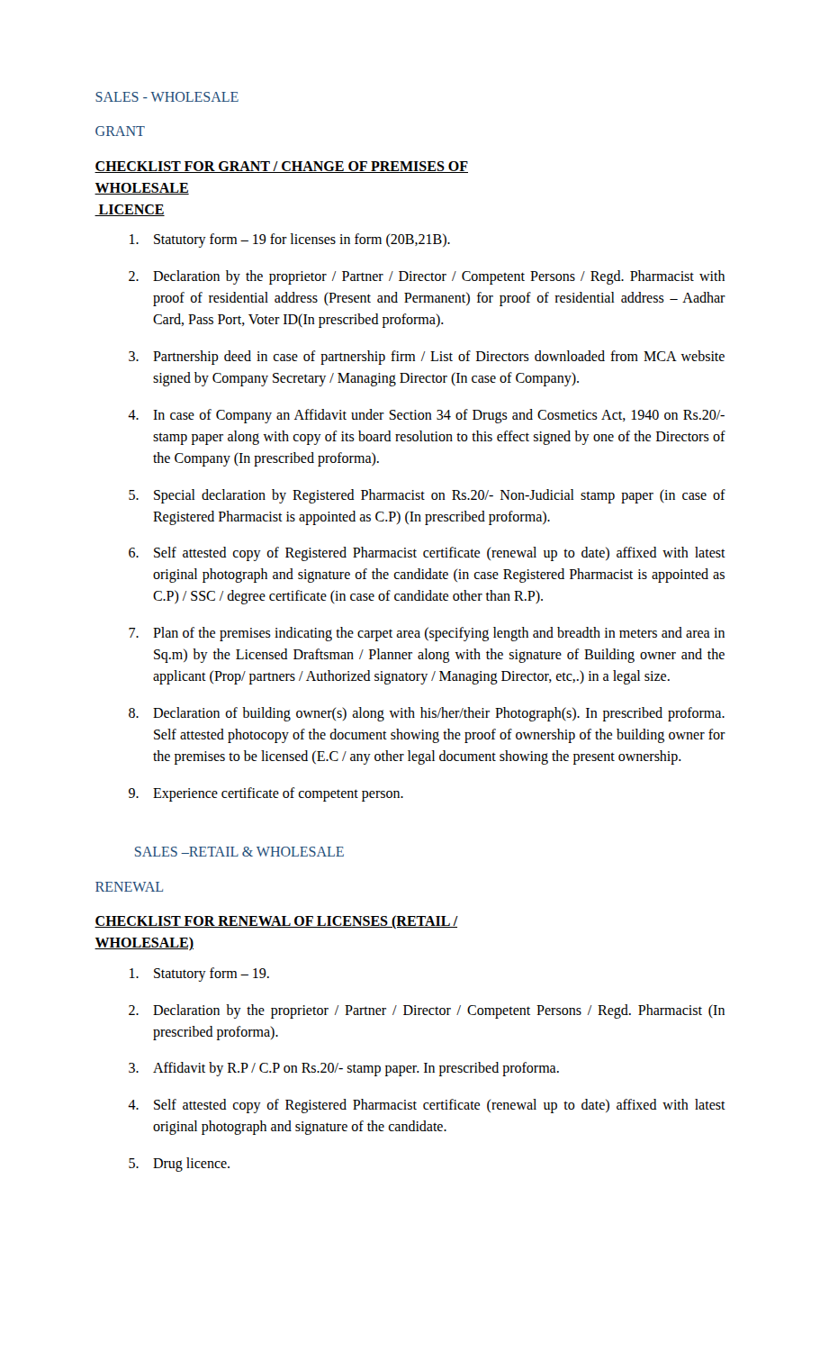SALES - WHOLESALE
GRANT
CHECKLIST FOR GRANT / CHANGE OF PREMISES OF WHOLESALE LICENCE
Statutory form – 19 for licenses in form (20B,21B).
Declaration by the proprietor / Partner / Director / Competent Persons / Regd. Pharmacist with proof of residential address (Present and Permanent) for proof of residential address – Aadhar Card, Pass Port, Voter ID(In prescribed proforma).
Partnership deed in case of partnership firm / List of Directors downloaded from MCA website signed by Company Secretary / Managing Director (In case of Company).
In case of Company an Affidavit under Section 34 of Drugs and Cosmetics Act, 1940 on Rs.20/- stamp paper along with copy of its board resolution to this effect signed by one of the Directors of the Company (In prescribed proforma).
Special declaration by Registered Pharmacist on Rs.20/- Non-Judicial stamp paper (in case of Registered Pharmacist is appointed as C.P) (In prescribed proforma).
Self attested copy of Registered Pharmacist certificate (renewal up to date) affixed with latest original photograph and signature of the candidate (in case Registered Pharmacist is appointed as C.P) / SSC / degree certificate (in case of candidate other than R.P).
Plan of the premises indicating the carpet area (specifying length and breadth in meters and area in Sq.m) by the Licensed Draftsman / Planner along with the signature of Building owner and the applicant (Prop/ partners / Authorized signatory / Managing Director, etc,.) in a legal size.
Declaration of building owner(s) along with his/her/their Photograph(s). In prescribed proforma. Self attested photocopy of the document showing the proof of ownership of the building owner for the premises to be licensed (E.C / any other legal document showing the present ownership.
Experience certificate of competent person.
SALES –RETAIL & WHOLESALE
RENEWAL
CHECKLIST FOR RENEWAL OF LICENSES (RETAIL / WHOLESALE)
Statutory form – 19.
Declaration by the proprietor / Partner / Director / Competent Persons / Regd. Pharmacist (In prescribed proforma).
Affidavit by R.P / C.P on Rs.20/- stamp paper. In prescribed proforma.
Self attested copy of Registered Pharmacist certificate (renewal up to date) affixed with latest original photograph and signature of the candidate.
Drug licence.